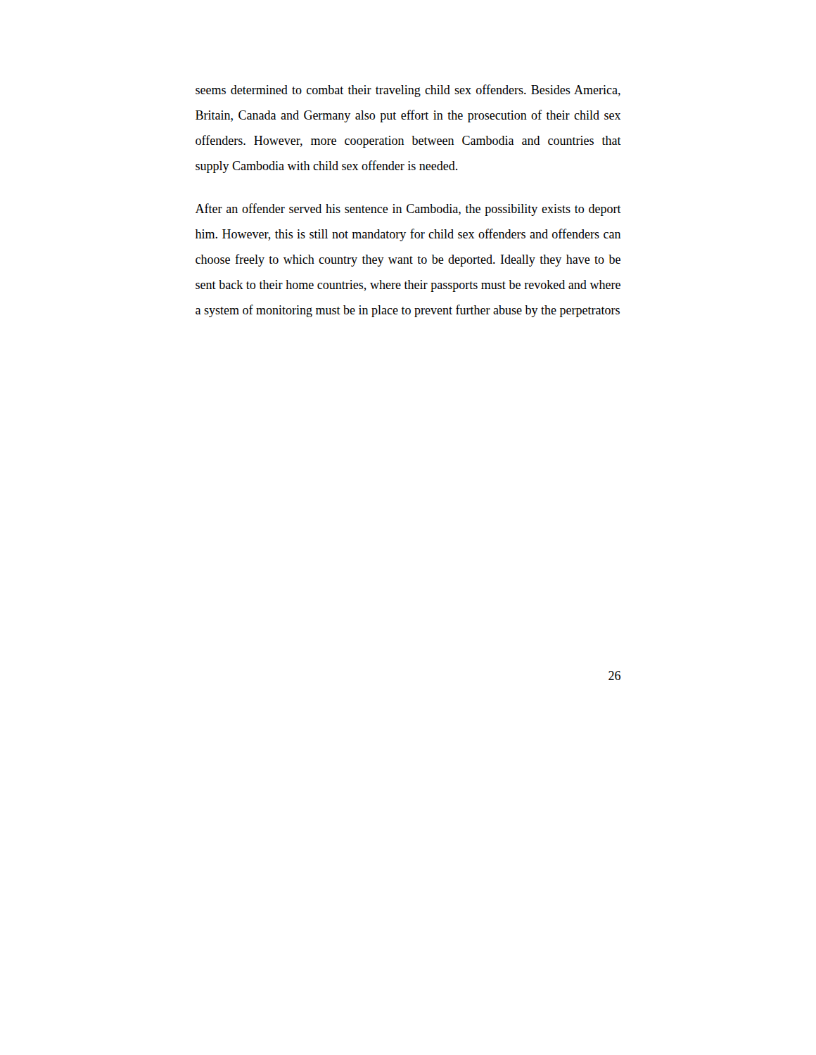seems determined to combat their traveling child sex offenders. Besides America, Britain, Canada and Germany also put effort in the prosecution of their child sex offenders. However, more cooperation between Cambodia and countries that supply Cambodia with child sex offender is needed.
After an offender served his sentence in Cambodia, the possibility exists to deport him. However, this is still not mandatory for child sex offenders and offenders can choose freely to which country they want to be deported. Ideally they have to be sent back to their home countries, where their passports must be revoked and where a system of monitoring must be in place to prevent further abuse by the perpetrators
26